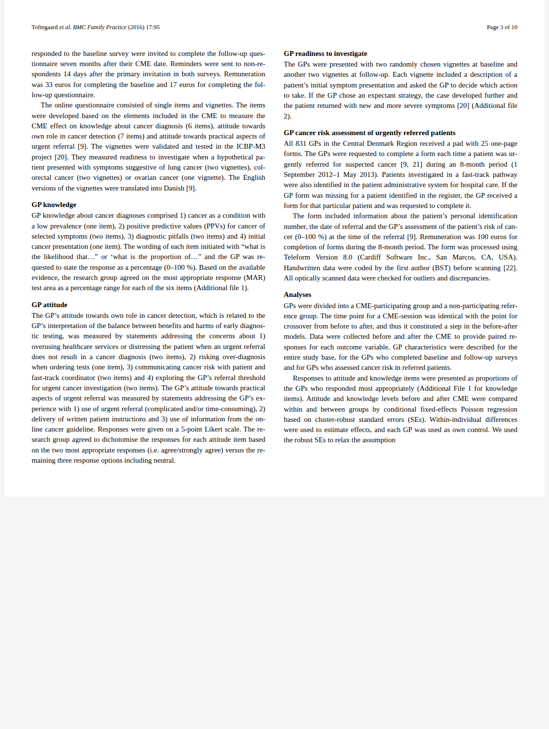Toftegaard et al. BMC Family Practice (2016) 17:95 Page 3 of 10
responded to the baseline survey were invited to complete the follow-up questionnaire seven months after their CME date. Reminders were sent to non-respondents 14 days after the primary invitation in both surveys. Remuneration was 33 euros for completing the baseline and 17 euros for completing the follow-up questionnaire.
The online questionnaire consisted of single items and vignettes. The items were developed based on the elements included in the CME to measure the CME effect on knowledge about cancer diagnosis (6 items), attitude towards own role in cancer detection (7 items) and attitude towards practical aspects of urgent referral [9]. The vignettes were validated and tested in the ICBP-M3 project [20]. They measured readiness to investigate when a hypothetical patient presented with symptoms suggestive of lung cancer (two vignettes), colorectal cancer (two vignettes) or ovarian cancer (one vignette). The English versions of the vignettes were translated into Danish [9].
GP knowledge
GP knowledge about cancer diagnoses comprised 1) cancer as a condition with a low prevalence (one item), 2) positive predictive values (PPVs) for cancer of selected symptoms (two items), 3) diagnostic pitfalls (two items) and 4) initial cancer presentation (one item). The wording of each item initiated with “what is the likelihood that…” or ‘what is the proportion of…” and the GP was requested to state the response as a percentage (0–100 %). Based on the available evidence, the research group agreed on the most appropriate response (MAR) test area as a percentage range for each of the six items (Additional file 1).
GP attitude
The GP’s attitude towards own role in cancer detection, which is related to the GP’s interpretation of the balance between benefits and harms of early diagnostic testing, was measured by statements addressing the concerns about 1) overusing healthcare services or distressing the patient when an urgent referral does not result in a cancer diagnosis (two items), 2) risking over-diagnosis when ordering tests (one item), 3) communicating cancer risk with patient and fast-track coordinator (two items) and 4) exploring the GP’s referral threshold for urgent cancer investigation (two items). The GP’s attitude towards practical aspects of urgent referral was measured by statements addressing the GP’s experience with 1) use of urgent referral (complicated and/or time-consuming), 2) delivery of written patient instructions and 3) use of information from the online cancer guideline. Responses were given on a 5-point Likert scale. The research group agreed to dichotomise the responses for each attitude item based on the two most appropriate responses (i.e. agree/strongly agree) versus the remaining three response options including neutral.
GP readiness to investigate
The GPs were presented with two randomly chosen vignettes at baseline and another two vignettes at follow-up. Each vignette included a description of a patient’s initial symptom presentation and asked the GP to decide which action to take. If the GP chose an expectant strategy, the case developed further and the patient returned with new and more severe symptoms [20] (Additional file 2).
GP cancer risk assessment of urgently referred patients
All 831 GPs in the Central Denmark Region received a pad with 25 one-page forms. The GPs were requested to complete a form each time a patient was urgently referred for suspected cancer [9, 21] during an 8-month period (1 September 2012–1 May 2013). Patients investigated in a fast-track pathway were also identified in the patient administrative system for hospital care. If the GP form was missing for a patient identified in the register, the GP received a form for that particular patient and was requested to complete it.
The form included information about the patient’s personal identification number, the date of referral and the GP’s assessment of the patient’s risk of cancer (0–100 %) at the time of the referral [9]. Remuneration was 100 euros for completion of forms during the 8-month period. The form was processed using Teleform Version 8.0 (Cardiff Software Inc., San Marcos, CA, USA). Handwritten data were coded by the first author (BST) before scanning [22]. All optically scanned data were checked for outliers and discrepancies.
Analyses
GPs were divided into a CME-participating group and a non-participating reference group. The time point for a CME-session was identical with the point for crossover from before to after, and thus it constituted a step in the before-after models. Data were collected before and after the CME to provide paired responses for each outcome variable. GP characteristics were described for the entire study base, for the GPs who completed baseline and follow-up surveys and for GPs who assessed cancer risk in referred patients.
Responses to attitude and knowledge items were presented as proportions of the GPs who responded most appropriately (Additional File 1 for knowledge items). Attitude and knowledge levels before and after CME were compared within and between groups by conditional fixed-effects Poisson regression based on cluster-robust standard errors (SEs). Within-individual differences were used to estimate effects, and each GP was used as own control. We used the robust SEs to relax the assumption